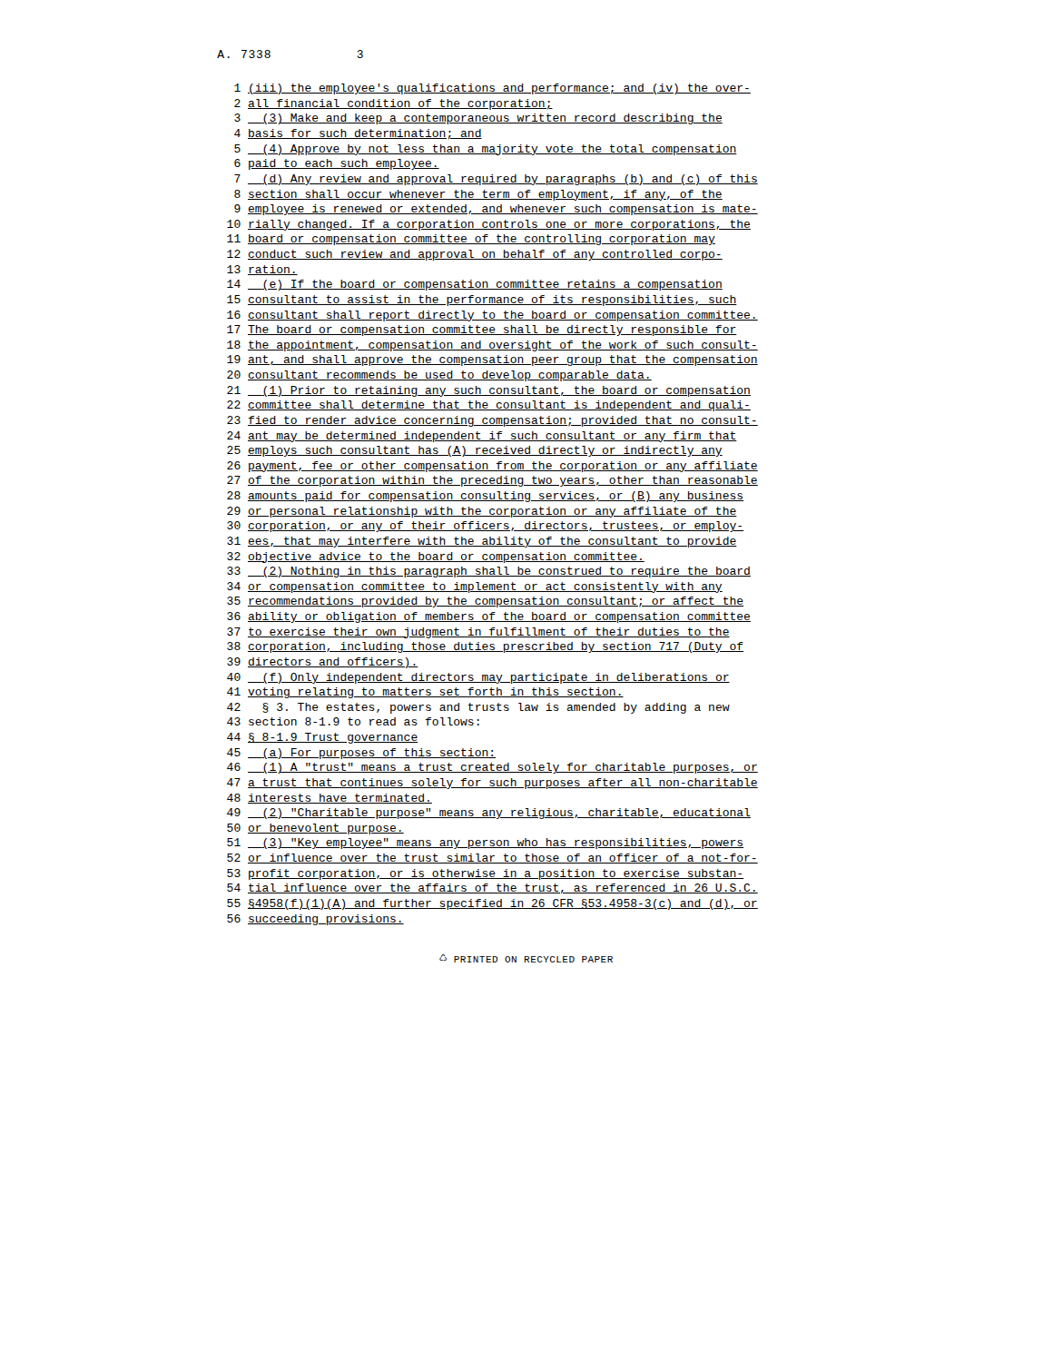A. 7338 3
(iii) the employee's qualifications and performance; and (iv) the over-
all financial condition of the corporation;
(3) Make and keep a contemporaneous written record describing the
basis for such determination; and
(4) Approve by not less than a majority vote the total compensation
paid to each such employee.
(d) Any review and approval required by paragraphs (b) and (c) of this
section shall occur whenever the term of employment, if any, of the
employee is renewed or extended, and whenever such compensation is mate-
rially changed. If a corporation controls one or more corporations, the
board or compensation committee of the controlling corporation may
conduct such review and approval on behalf of any controlled corpo-
ration.
(e) If the board or compensation committee retains a compensation
consultant to assist in the performance of its responsibilities, such
consultant shall report directly to the board or compensation committee.
The board or compensation committee shall be directly responsible for
the appointment, compensation and oversight of the work of such consult-
ant, and shall approve the compensation peer group that the compensation
consultant recommends be used to develop comparable data.
(1) Prior to retaining any such consultant, the board or compensation
committee shall determine that the consultant is independent and quali-
fied to render advice concerning compensation; provided that no consult-
ant may be determined independent if such consultant or any firm that
employs such consultant has (A) received directly or indirectly any
payment, fee or other compensation from the corporation or any affiliate
of the corporation within the preceding two years, other than reasonable
amounts paid for compensation consulting services, or (B) any business
or personal relationship with the corporation or any affiliate of the
corporation, or any of their officers, directors, trustees, or employ-
ees, that may interfere with the ability of the consultant to provide
objective advice to the board or compensation committee.
(2) Nothing in this paragraph shall be construed to require the board
or compensation committee to implement or act consistently with any
recommendations provided by the compensation consultant; or affect the
ability or obligation of members of the board or compensation committee
to exercise their own judgment in fulfillment of their duties to the
corporation, including those duties prescribed by section 717 (Duty of
directors and officers).
(f) Only independent directors may participate in deliberations or
voting relating to matters set forth in this section.
§ 3. The estates, powers and trusts law is amended by adding a new
section 8-1.9 to read as follows:
§ 8-1.9 Trust governance
(a) For purposes of this section:
(1) A "trust" means a trust created solely for charitable purposes, or
a trust that continues solely for such purposes after all non-charitable
interests have terminated.
(2) "Charitable purpose" means any religious, charitable, educational
or benevolent purpose.
(3) "Key employee" means any person who has responsibilities, powers
or influence over the trust similar to those of an officer of a not-for-
profit corporation, or is otherwise in a position to exercise substan-
tial influence over the affairs of the trust, as referenced in 26 U.S.C.
§4958(f)(1)(A) and further specified in 26 CFR §53.4958-3(c) and (d), or
succeeding provisions.
PRINTED ON RECYCLED PAPER